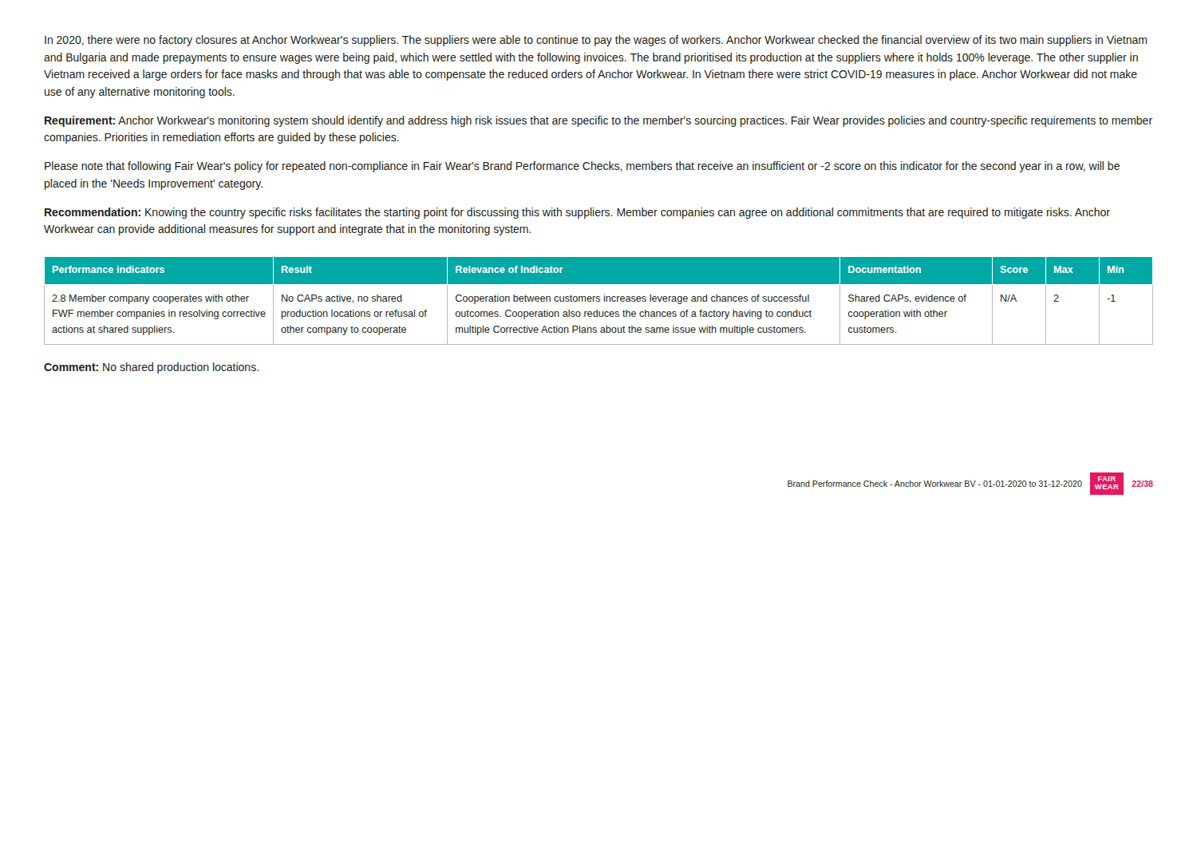In 2020, there were no factory closures at Anchor Workwear's suppliers. The suppliers were able to continue to pay the wages of workers. Anchor Workwear checked the financial overview of its two main suppliers in Vietnam and Bulgaria and made prepayments to ensure wages were being paid, which were settled with the following invoices. The brand prioritised its production at the suppliers where it holds 100% leverage. The other supplier in Vietnam received a large orders for face masks and through that was able to compensate the reduced orders of Anchor Workwear. In Vietnam there were strict COVID-19 measures in place. Anchor Workwear did not make use of any alternative monitoring tools.
Requirement: Anchor Workwear's monitoring system should identify and address high risk issues that are specific to the member's sourcing practices. Fair Wear provides policies and country-specific requirements to member companies. Priorities in remediation efforts are guided by these policies.
Please note that following Fair Wear's policy for repeated non-compliance in Fair Wear's Brand Performance Checks, members that receive an insufficient or -2 score on this indicator for the second year in a row, will be placed in the 'Needs Improvement' category.
Recommendation: Knowing the country specific risks facilitates the starting point for discussing this with suppliers. Member companies can agree on additional commitments that are required to mitigate risks. Anchor Workwear can provide additional measures for support and integrate that in the monitoring system.
| Performance indicators | Result | Relevance of Indicator | Documentation | Score | Max | Min |
| --- | --- | --- | --- | --- | --- | --- |
| 2.8 Member company cooperates with other FWF member companies in resolving corrective actions at shared suppliers. | No CAPs active, no shared production locations or refusal of other company to cooperate | Cooperation between customers increases leverage and chances of successful outcomes. Cooperation also reduces the chances of a factory having to conduct multiple Corrective Action Plans about the same issue with multiple customers. | Shared CAPs, evidence of cooperation with other customers. | N/A | 2 | -1 |
Comment: No shared production locations.
Brand Performance Check - Anchor Workwear BV - 01-01-2020 to 31-12-2020 FAIR
WEAR 22/38